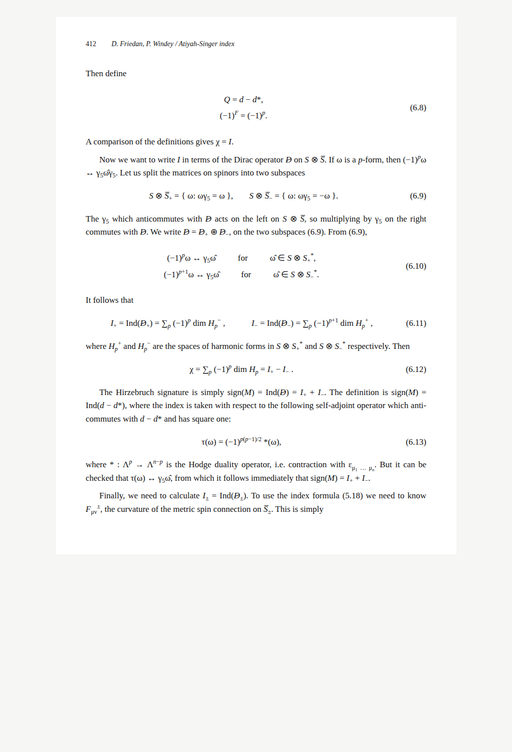412 D. Friedan, P. Windey / Atiyah-Singer index
Then define
Q = d − d*,
(−1)F = (−1)p.
(6.8)
A comparison of the definitions gives χ = I.
Now we want to write I in terms of the Dirac operator D on S ⊗ S̅. If ω is a p-form, then (−1)pω ↔ γ5ω̂γ5. Let us split the matrices on spinors into two subspaces
S ⊗ S̅+ = { ω: ωγ5 = ω }, S ⊗ S̅− = { ω: ωγ5 = −ω }.
(6.9)
The γ5 which anticommutes with D acts on the left on S ⊗ S̅, so multiplying by γ5 on the right commutes with D. We write D = D+ ⊕ D−, on the two subspaces (6.9). From (6.9),
(−1)pω ↔ γ5ω̂ for ω̂ ∈ S ⊗ S+*,
(−1)p+1ω ↔ γ5ω̂ for ω̂ ∈ S ⊗ S−*.
(6.10)
It follows that
I+ = Ind(D+) = ∑p (−1)p dim Hp− , I− = Ind(D−) = ∑p (−1)p+1 dim Hp+ ,
(6.11)
where Hp+ and Hp− are the spaces of harmonic forms in S ⊗ S+* and S ⊗ S−* respectively. Then
χ = ∑p (−1)p dim Hp = I+ − I− .
(6.12)
The Hirzebruch signature is simply sign(M) = Ind(D) = I+ + I−. The definition is sign(M) = Ind(d − d*), where the index is taken with respect to the following self-adjoint operator which anti-commutes with d − d* and has square one:
τ(ω) = (−1)p(p−1)/2 *(ω),
(6.13)
where * : Λp → Λn−p is the Hodge duality operator, i.e. contraction with εμ1 … μn. But it can be checked that τ(ω) ↔ γ5ω̂, from which it follows immediately that sign(M) = I+ + I−.
Finally, we need to calculate I± = Ind(D±). To use the index formula (5.18) we need to know Fμν±, the curvature of the metric spin connection on S̅±. This is simply